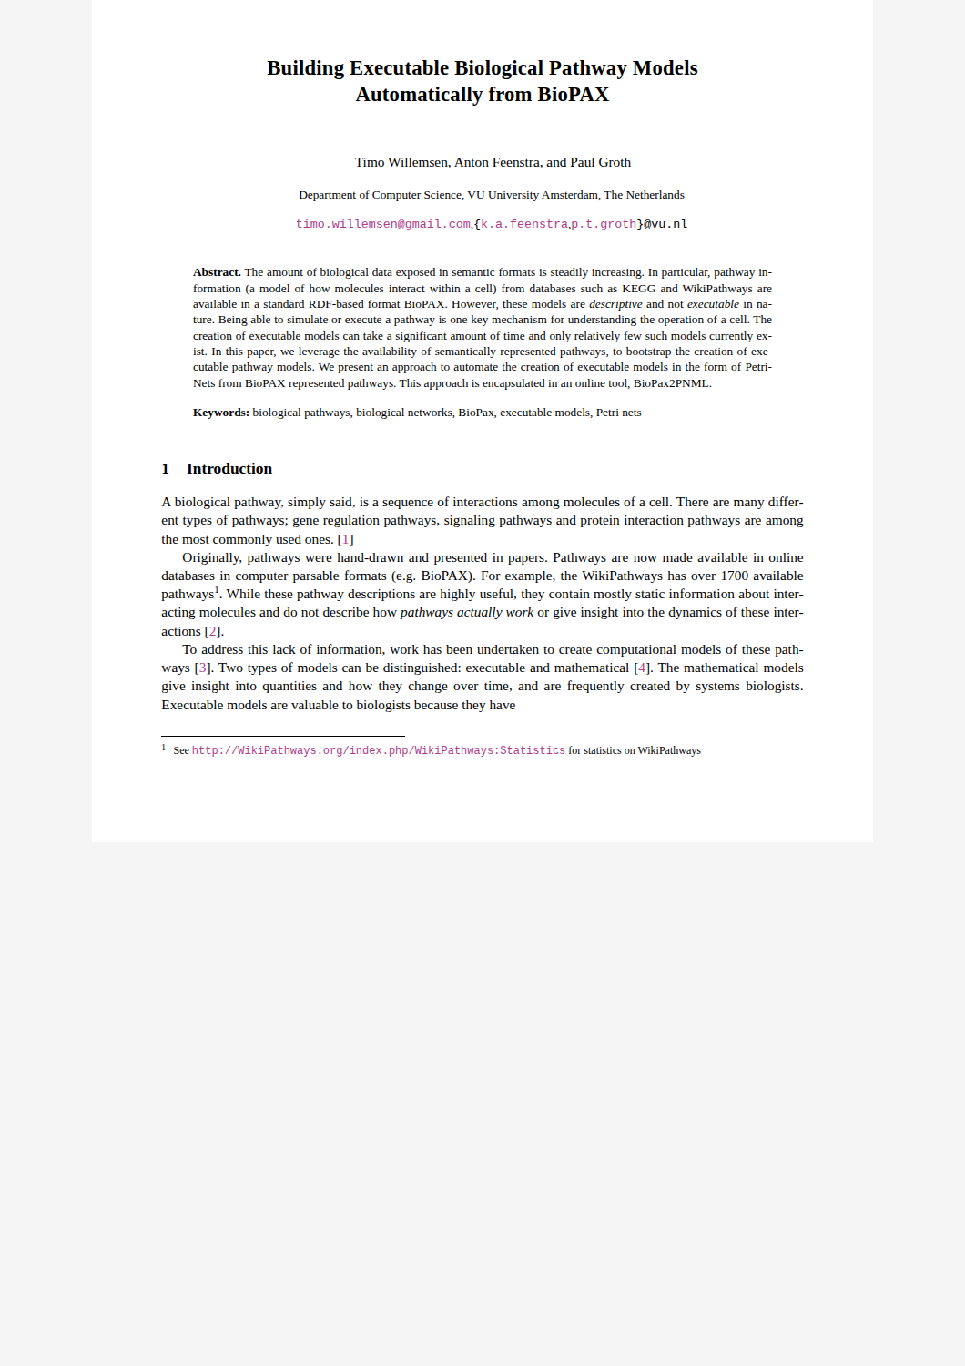Building Executable Biological Pathway Models
Automatically from BioPAX
Timo Willemsen, Anton Feenstra, and Paul Groth
Department of Computer Science, VU University Amsterdam, The Netherlands
timo.willemsen@gmail.com,{k.a.feenstra,p.t.groth}@vu.nl
Abstract. The amount of biological data exposed in semantic formats is steadily increasing. In particular, pathway information (a model of how molecules interact within a cell) from databases such as KEGG and WikiPathways are available in a standard RDF-based format BioPAX. However, these models are descriptive and not executable in nature. Being able to simulate or execute a pathway is one key mechanism for understanding the operation of a cell. The creation of executable models can take a significant amount of time and only relatively few such models currently exist. In this paper, we leverage the availability of semantically represented pathways, to bootstrap the creation of executable pathway models. We present an approach to automate the creation of executable models in the form of Petri-Nets from BioPAX represented pathways. This approach is encapsulated in an online tool, BioPax2PNML.
Keywords: biological pathways, biological networks, BioPax, executable models, Petri nets
1 Introduction
A biological pathway, simply said, is a sequence of interactions among molecules of a cell. There are many different types of pathways; gene regulation pathways, signaling pathways and protein interaction pathways are among the most commonly used ones. [1]
Originally, pathways were hand-drawn and presented in papers. Pathways are now made available in online databases in computer parsable formats (e.g. BioPAX). For example, the WikiPathways has over 1700 available pathways1. While these pathway descriptions are highly useful, they contain mostly static information about interacting molecules and do not describe how pathways actually work or give insight into the dynamics of these interactions [2].
To address this lack of information, work has been undertaken to create computational models of these pathways [3]. Two types of models can be distinguished: executable and mathematical [4]. The mathematical models give insight into quantities and how they change over time, and are frequently created by systems biologists. Executable models are valuable to biologists because they have
1 See http://WikiPathways.org/index.php/WikiPathways:Statistics for statistics on WikiPathways